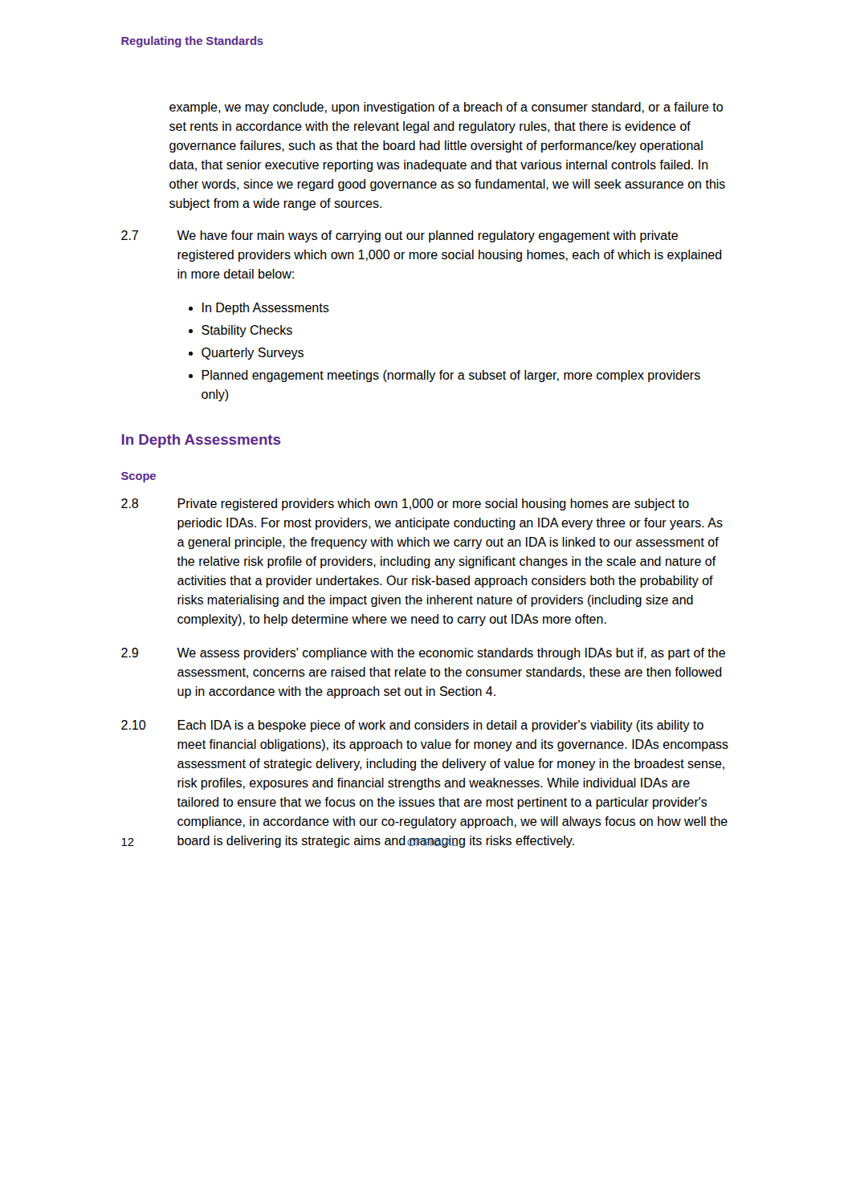Regulating the Standards
example, we may conclude, upon investigation of a breach of a consumer standard, or a failure to set rents in accordance with the relevant legal and regulatory rules, that there is evidence of governance failures, such as that the board had little oversight of performance/key operational data, that senior executive reporting was inadequate and that various internal controls failed. In other words, since we regard good governance as so fundamental, we will seek assurance on this subject from a wide range of sources.
2.7
We have four main ways of carrying out our planned regulatory engagement with private registered providers which own 1,000 or more social housing homes, each of which is explained in more detail below:
In Depth Assessments
Stability Checks
Quarterly Surveys
Planned engagement meetings (normally for a subset of larger, more complex providers only)
In Depth Assessments
Scope
2.8
Private registered providers which own 1,000 or more social housing homes are subject to periodic IDAs. For most providers, we anticipate conducting an IDA every three or four years. As a general principle, the frequency with which we carry out an IDA is linked to our assessment of the relative risk profile of providers, including any significant changes in the scale and nature of activities that a provider undertakes. Our risk-based approach considers both the probability of risks materialising and the impact given the inherent nature of providers (including size and complexity), to help determine where we need to carry out IDAs more often.
2.9
We assess providers' compliance with the economic standards through IDAs but if, as part of the assessment, concerns are raised that relate to the consumer standards, these are then followed up in accordance with the approach set out in Section 4.
2.10
Each IDA is a bespoke piece of work and considers in detail a provider's viability (its ability to meet financial obligations), its approach to value for money and its governance. IDAs encompass assessment of strategic delivery, including the delivery of value for money in the broadest sense, risk profiles, exposures and financial strengths and weaknesses. While individual IDAs are tailored to ensure that we focus on the issues that are most pertinent to a particular provider's compliance, in accordance with our co-regulatory approach, we will always focus on how well the board is delivering its strategic aims and managing its risks effectively.
12
OFFICIAL